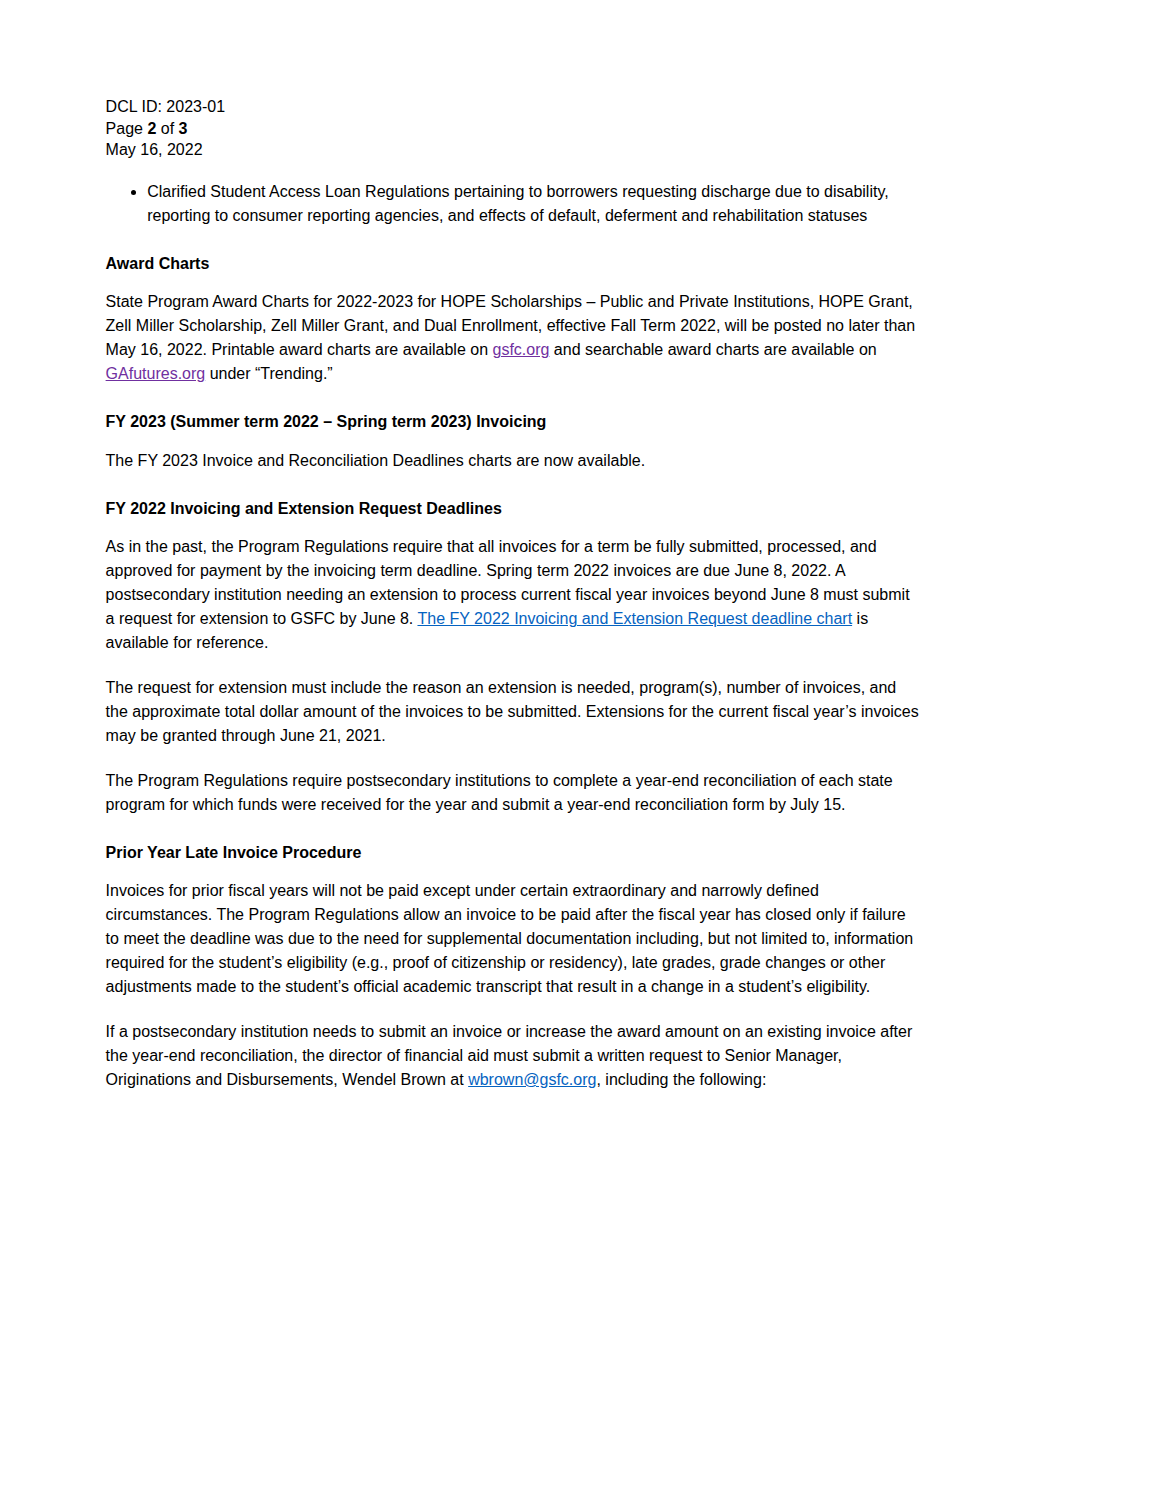DCL ID: 2023-01
Page 2 of 3
May 16, 2022
Clarified Student Access Loan Regulations pertaining to borrowers requesting discharge due to disability, reporting to consumer reporting agencies, and effects of default, deferment and rehabilitation statuses
Award Charts
State Program Award Charts for 2022-2023 for HOPE Scholarships – Public and Private Institutions, HOPE Grant, Zell Miller Scholarship, Zell Miller Grant, and Dual Enrollment, effective Fall Term 2022, will be posted no later than May 16, 2022. Printable award charts are available on gsfc.org and searchable award charts are available on GAfutures.org under “Trending.”
FY 2023 (Summer term 2022 – Spring term 2023) Invoicing
The FY 2023 Invoice and Reconciliation Deadlines charts are now available.
FY 2022 Invoicing and Extension Request Deadlines
As in the past, the Program Regulations require that all invoices for a term be fully submitted, processed, and approved for payment by the invoicing term deadline. Spring term 2022 invoices are due June 8, 2022. A postsecondary institution needing an extension to process current fiscal year invoices beyond June 8 must submit a request for extension to GSFC by June 8. The FY 2022 Invoicing and Extension Request deadline chart is available for reference.
The request for extension must include the reason an extension is needed, program(s), number of invoices, and the approximate total dollar amount of the invoices to be submitted. Extensions for the current fiscal year’s invoices may be granted through June 21, 2021.
The Program Regulations require postsecondary institutions to complete a year-end reconciliation of each state program for which funds were received for the year and submit a year-end reconciliation form by July 15.
Prior Year Late Invoice Procedure
Invoices for prior fiscal years will not be paid except under certain extraordinary and narrowly defined circumstances. The Program Regulations allow an invoice to be paid after the fiscal year has closed only if failure to meet the deadline was due to the need for supplemental documentation including, but not limited to, information required for the student’s eligibility (e.g., proof of citizenship or residency), late grades, grade changes or other adjustments made to the student’s official academic transcript that result in a change in a student’s eligibility.
If a postsecondary institution needs to submit an invoice or increase the award amount on an existing invoice after the year-end reconciliation, the director of financial aid must submit a written request to Senior Manager, Originations and Disbursements, Wendel Brown at wbrown@gsfc.org, including the following: